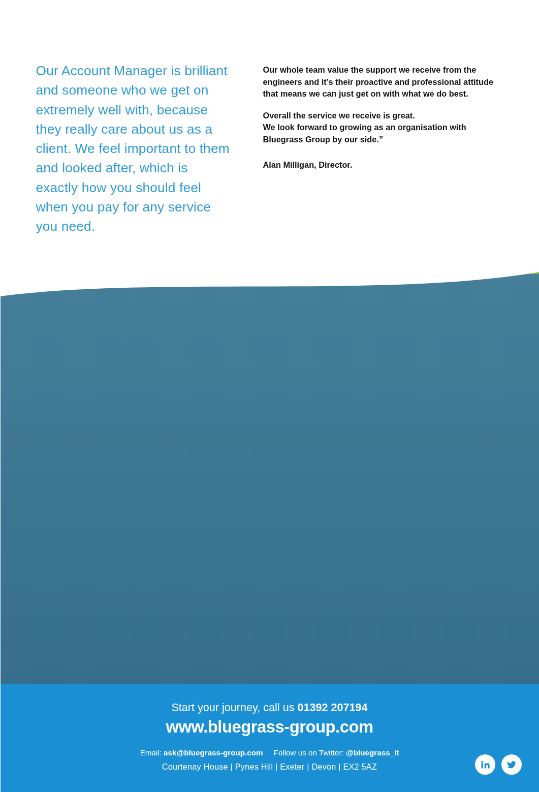Our Account Manager is brilliant and someone who we get on extremely well with, because they really care about us as a client. We feel important to them and looked after, which is exactly how you should feel when you pay for any service you need.
Our whole team value the support we receive from the engineers and it’s their proactive and professional attitude that means we can just get on with what we do best.
Overall the service we receive is great.
We look forward to growing as an organisation with Bluegrass Group by our side.”
Alan Milligan, Director.
Start your journey, call us 01392 207194
www.bluegrass-group.com
Email: ask@bluegrass-group.com Follow us on Twitter: @bluegrass_it
Courtenay House | Pynes Hill | Exeter | Devon | EX2 5AZ